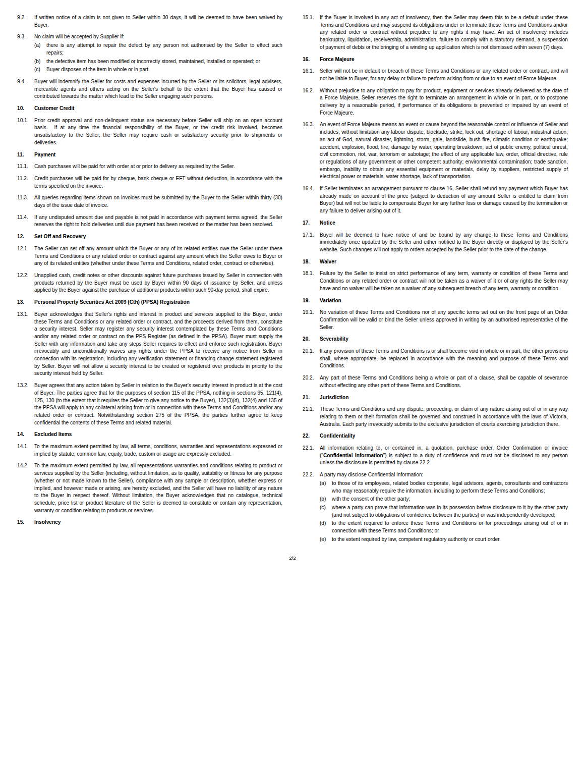9.2.
If written notice of a claim is not given to Seller within 30 days, it will be deemed to have been waived by Buyer.
9.3.
No claim will be accepted by Supplier if:
(a)
there is any attempt to repair the defect by any person not authorised by the Seller to effect such repairs;
(b)
the defective item has been modified or incorrectly stored, maintained, installed or operated; or
(c)
Buyer disposes of the item in whole or in part.
9.4.
Buyer will indemnify the Seller for costs and expenses incurred by the Seller or its solicitors, legal advisers, mercantile agents and others acting on the Seller's behalf to the extent that the Buyer has caused or contributed towards the matter which lead to the Seller engaging such persons.
10.
Customer Credit
10.1.
Prior credit approval and non-delinquent status are necessary before Seller will ship on an open account basis. If at any time the financial responsibility of the Buyer, or the credit risk involved, becomes unsatisfactory to the Seller, the Seller may require cash or satisfactory security prior to shipments or deliveries.
11.
Payment
11.1.
Cash purchases will be paid for with order at or prior to delivery as required by the Seller.
11.2.
Credit purchases will be paid for by cheque, bank cheque or EFT without deduction, in accordance with the terms specified on the invoice.
11.3.
All queries regarding items shown on invoices must be submitted by the Buyer to the Seller within thirty (30) days of the issue date of invoice.
11.4.
If any undisputed amount due and payable is not paid in accordance with payment terms agreed, the Seller reserves the right to hold deliveries until due payment has been received or the matter has been resolved.
12.
Set Off and Recovery
12.1.
The Seller can set off any amount which the Buyer or any of its related entities owe the Seller under these Terms and Conditions or any related order or contract against any amount which the Seller owes to Buyer or any of its related entities (whether under these Terms and Conditions, related order, contract or otherwise).
12.2.
Unapplied cash, credit notes or other discounts against future purchases issued by Seller in connection with products returned by the Buyer must be used by Buyer within 90 days of issuance by Seller, and unless applied by the Buyer against the purchase of additional products within such 90-day period, shall expire.
13.
Personal Property Securities Act 2009 (Cth) (PPSA) Registration
13.1.
Buyer acknowledges that Seller's rights and interest in product and services supplied to the Buyer, under these Terms and Conditions or any related order or contract, and the proceeds derived from them, constitute a security interest. Seller may register any security interest contemplated by these Terms and Conditions and/or any related order or contract on the PPS Register (as defined in the PPSA). Buyer must supply the Seller with any information and take any steps Seller requires to effect and enforce such registration. Buyer irrevocably and unconditionally waives any rights under the PPSA to receive any notice from Seller in connection with its registration, including any verification statement or financing change statement registered by Seller. Buyer will not allow a security interest to be created or registered over products in priority to the security interest held by Seller.
13.2.
Buyer agrees that any action taken by Seller in relation to the Buyer's security interest in product is at the cost of Buyer. The parties agree that for the purposes of section 115 of the PPSA, nothing in sections 95, 121(4), 125, 130 (to the extent that it requires the Seller to give any notice to the Buyer), 132(3)(d), 132(4) and 135 of the PPSA will apply to any collateral arising from or in connection with these Terms and Conditions and/or any related order or contract. Notwithstanding section 275 of the PPSA, the parties further agree to keep confidential the contents of these Terms and related material.
14.
Excluded Items
14.1.
To the maximum extent permitted by law, all terms, conditions, warranties and representations expressed or implied by statute, common law, equity, trade, custom or usage are expressly excluded.
14.2.
To the maximum extent permitted by law, all representations warranties and conditions relating to product or services supplied by the Seller (including, without limitation, as to quality, suitability or fitness for any purpose (whether or not made known to the Seller), compliance with any sample or description, whether express or implied, and however made or arising, are hereby excluded, and the Seller will have no liability of any nature to the Buyer in respect thereof. Without limitation, the Buyer acknowledges that no catalogue, technical schedule, price list or product literature of the Seller is deemed to constitute or contain any representation, warranty or condition relating to products or services.
15.
Insolvency
15.1.
If the Buyer is involved in any act of insolvency, then the Seller may deem this to be a default under these Terms and Conditions and may suspend its obligations under or terminate these Terms and Conditions and/or any related order or contract without prejudice to any rights it may have. An act of insolvency includes bankruptcy, liquidation, receivership, administration, failure to comply with a statutory demand, a suspension of payment of debts or the bringing of a winding up application which is not dismissed within seven (7) days.
16.
Force Majeure
16.1.
Seller will not be in default or breach of these Terms and Conditions or any related order or contract, and will not be liable to Buyer, for any delay or failure to perform arising from or due to an event of Force Majeure.
16.2.
Without prejudice to any obligation to pay for product, equipment or services already delivered as the date of a Force Majeure, Seller reserves the right to terminate an arrangement in whole or in part, or to postpone delivery by a reasonable period, if performance of its obligations is prevented or impaired by an event of Force Majeure.
16.3.
An event of Force Majeure means an event or cause beyond the reasonable control or influence of Seller and includes, without limitation any labour dispute, blockade, strike, lock out, shortage of labour, industrial action; an act of God, natural disaster, lightning, storm, gale, landslide, bush fire, climatic condition or earthquake; accident, explosion, flood, fire, damage by water, operating breakdown; act of public enemy, political unrest, civil commotion, riot, war, terrorism or sabotage; the effect of any applicable law, order, official directive, rule or regulations of any government or other competent authority; environmental contamination; trade sanction, embargo, inability to obtain any essential equipment or materials, delay by suppliers, restricted supply of electrical power or materials, water shortage, lack of transportation.
16.4.
If Seller terminates an arrangement pursuant to clause 16, Seller shall refund any payment which Buyer has already made on account of the price (subject to deduction of any amount Seller is entitled to claim from Buyer) but will not be liable to compensate Buyer for any further loss or damage caused by the termination or any failure to deliver arising out of it.
17.
Notice
17.1.
Buyer will be deemed to have notice of and be bound by any change to these Terms and Conditions immediately once updated by the Seller and either notified to the Buyer directly or displayed by the Seller's website. Such changes will not apply to orders accepted by the Seller prior to the date of the change.
18.
Waiver
18.1.
Failure by the Seller to insist on strict performance of any term, warranty or condition of these Terms and Conditions or any related order or contract will not be taken as a waiver of it or of any rights the Seller may have and no waiver will be taken as a waiver of any subsequent breach of any term, warranty or condition.
19.
Variation
19.1.
No variation of these Terms and Conditions nor of any specific terms set out on the front page of an Order Confirmation will be valid or bind the Seller unless approved in writing by an authorised representative of the Seller.
20.
Severability
20.1.
If any provision of these Terms and Conditions is or shall become void in whole or in part, the other provisions shall, where appropriate, be replaced in accordance with the meaning and purpose of these Terms and Conditions.
20.2.
Any part of these Terms and Conditions being a whole or part of a clause, shall be capable of severance without effecting any other part of these Terms and Conditions.
21.
Jurisdiction
21.1.
These Terms and Conditions and any dispute, proceeding, or claim of any nature arising out of or in any way relating to them or their formation shall be governed and construed in accordance with the laws of Victoria, Australia. Each party irrevocably submits to the exclusive jurisdiction of courts exercising jurisdiction there.
22.
Confidentiality
22.1.
All information relating to, or contained in, a quotation, purchase order, Order Confirmation or invoice ("Confidential Information") is subject to a duty of confidence and must not be disclosed to any person unless the disclosure is permitted by clause 22.2.
22.2.
A party may disclose Confidential Information:
(a)
to those of its employees, related bodies corporate, legal advisors, agents, consultants and contractors who may reasonably require the information, including to perform these Terms and Conditions;
(b)
with the consent of the other party;
(c)
where a party can prove that information was in its possession before disclosure to it by the other party (and not subject to obligations of confidence between the parties) or was independently developed;
(d)
to the extent required to enforce these Terms and Conditions or for proceedings arising out of or in connection with these Terms and Conditions; or
(e)
to the extent required by law, competent regulatory authority or court order.
2/2